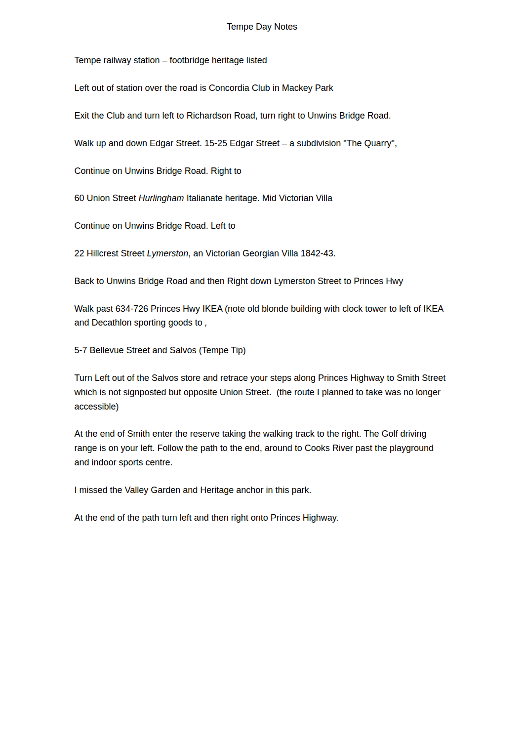Tempe Day Notes
Tempe railway station – footbridge heritage listed
Left out of station over the road is Concordia Club in Mackey Park
Exit the Club and turn left to Richardson Road, turn right to Unwins Bridge Road.
Walk up and down Edgar Street. 15-25 Edgar Street – a subdivision "The Quarry",
Continue on Unwins Bridge Road. Right to
60 Union Street Hurlingham Italianate heritage. Mid Victorian Villa
Continue on Unwins Bridge Road. Left to
22 Hillcrest Street Lymerston, an Victorian Georgian Villa 1842-43.
Back to Unwins Bridge Road and then Right down Lymerston Street to Princes Hwy
Walk past 634-726 Princes Hwy IKEA (note old blonde building with clock tower to left of IKEA and Decathlon sporting goods to ,
5-7 Bellevue Street and Salvos (Tempe Tip)
Turn Left out of the Salvos store and retrace your steps along Princes Highway to Smith Street which is not signposted but opposite Union Street. (the route I planned to take was no longer accessible)
At the end of Smith enter the reserve taking the walking track to the right. The Golf driving range is on your left. Follow the path to the end, around to Cooks River past the playground and indoor sports centre.
I missed the Valley Garden and Heritage anchor in this park.
At the end of the path turn left and then right onto Princes Highway.